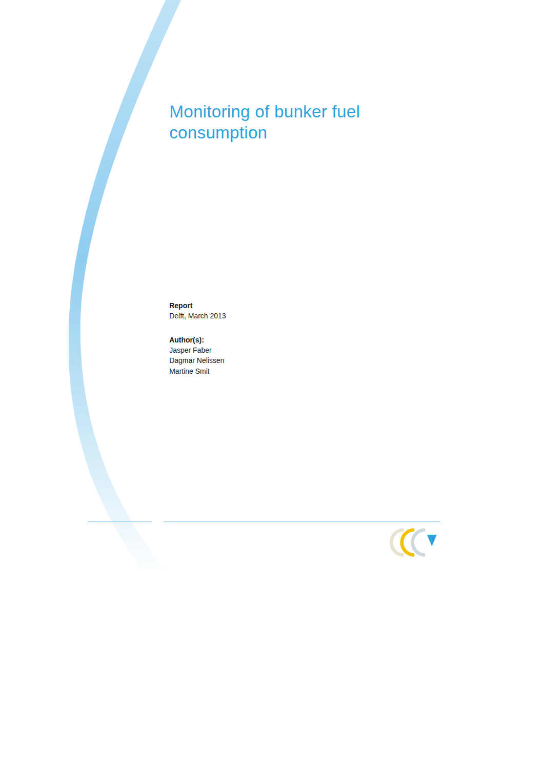Monitoring of bunker fuel
consumption
Report
Delft, March 2013
Author(s):
Jasper Faber
Dagmar Nelissen
Martine Smit